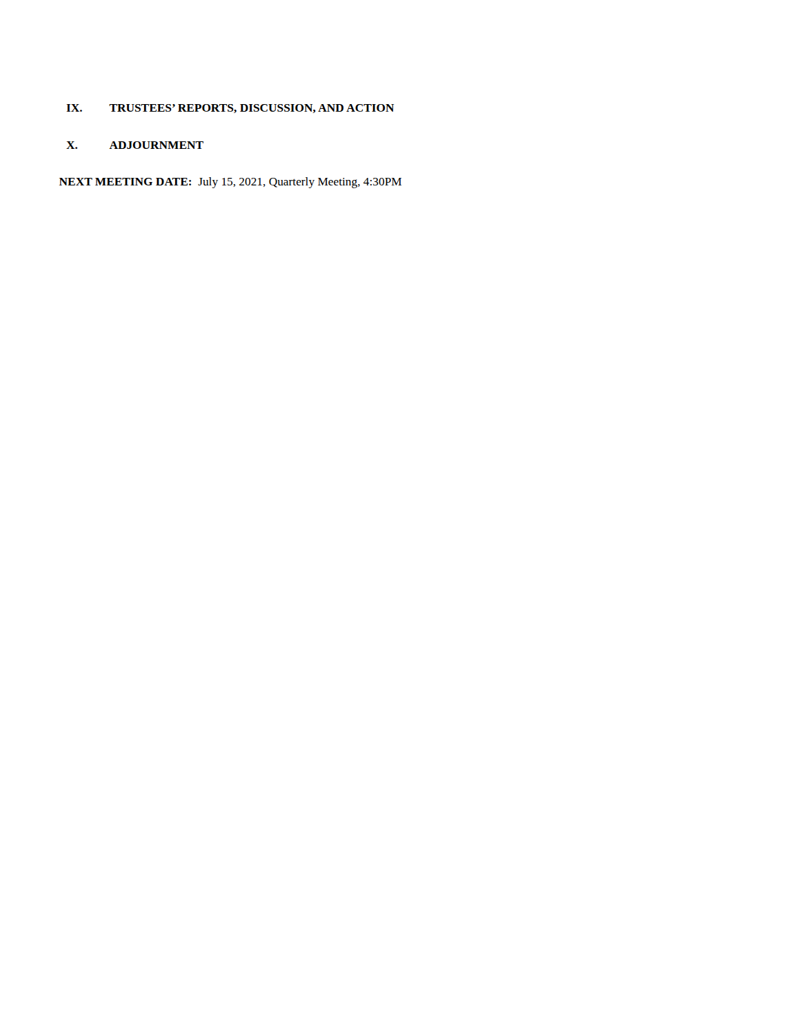IX. TRUSTEES’ REPORTS, DISCUSSION, AND ACTION
X. ADJOURNMENT
NEXT MEETING DATE: July 15, 2021, Quarterly Meeting, 4:30PM